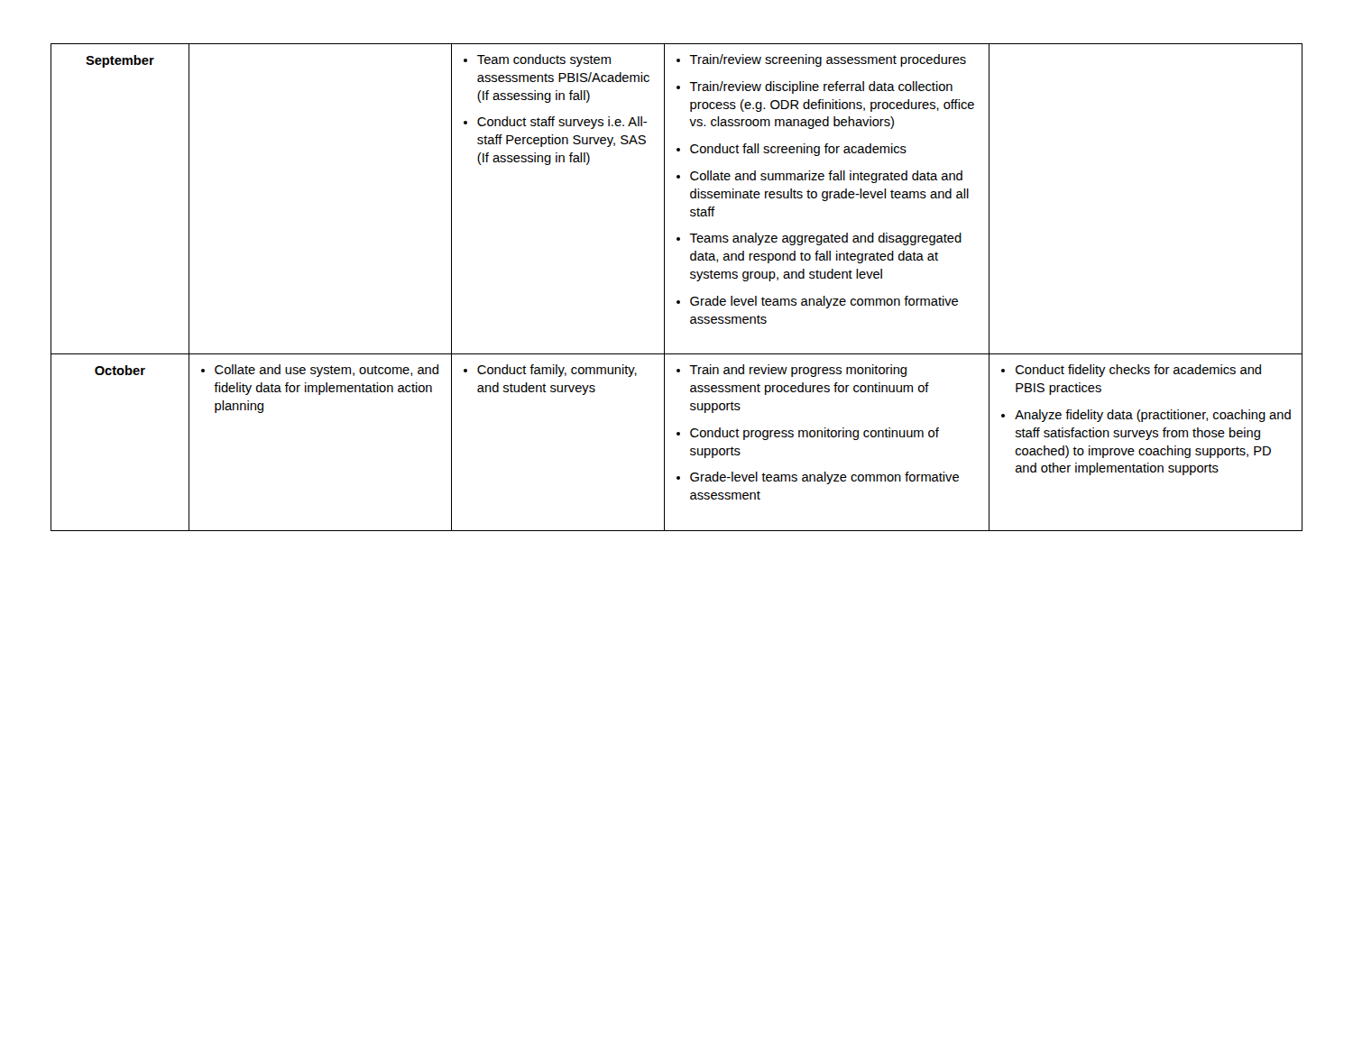| September | | Team conducts system assessments PBIS/Academic (If assessing in fall) Conduct staff surveys i.e. All-staff Perception Survey, SAS (If assessing in fall) | Train/review screening assessment procedures Train/review discipline referral data collection process (e.g. ODR definitions, procedures, office vs. classroom managed behaviors) Conduct fall screening for academics Collate and summarize fall integrated data and disseminate results to grade-level teams and all staff Teams analyze aggregated and disaggregated data, and respond to fall integrated data at systems group, and student level Grade level teams analyze common formative assessments | |
| October | Collate and use system, outcome, and fidelity data for implementation action planning | Conduct family, community, and student surveys | Train and review progress monitoring assessment procedures for continuum of supports Conduct progress monitoring continuum of supports Grade-level teams analyze common formative assessment | Conduct fidelity checks for academics and PBIS practices Analyze fidelity data (practitioner, coaching and staff satisfaction surveys from those being coached) to improve coaching supports, PD and other implementation supports |